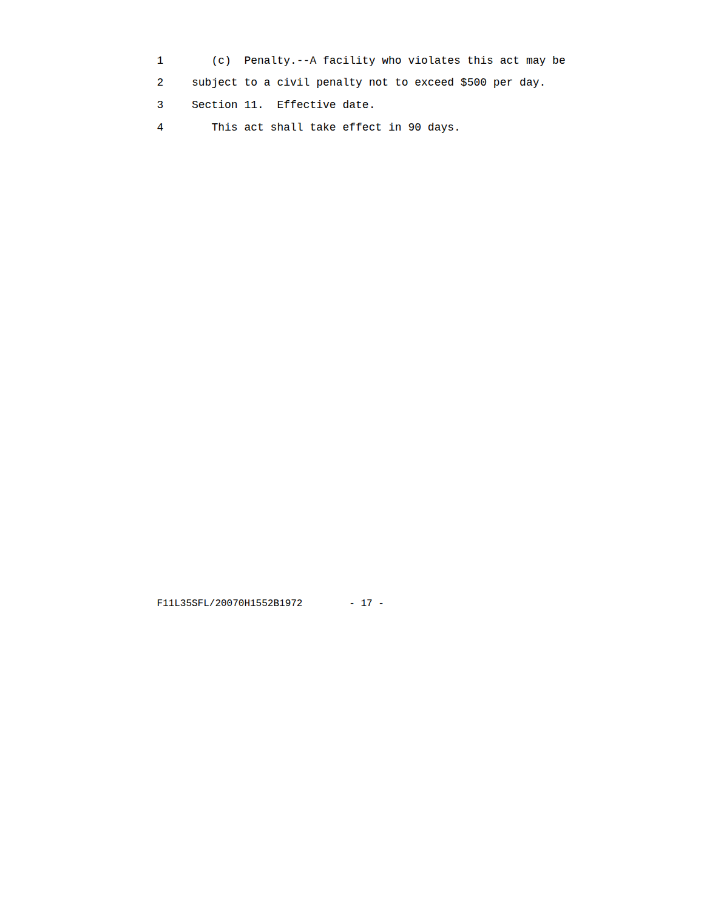1 (c) Penalty.--A facility who violates this act may be 2 subject to a civil penalty not to exceed $500 per day. 3 Section 11. Effective date. 4 This act shall take effect in 90 days.
F11L35SFL/20070H1552B1972 - 17 -